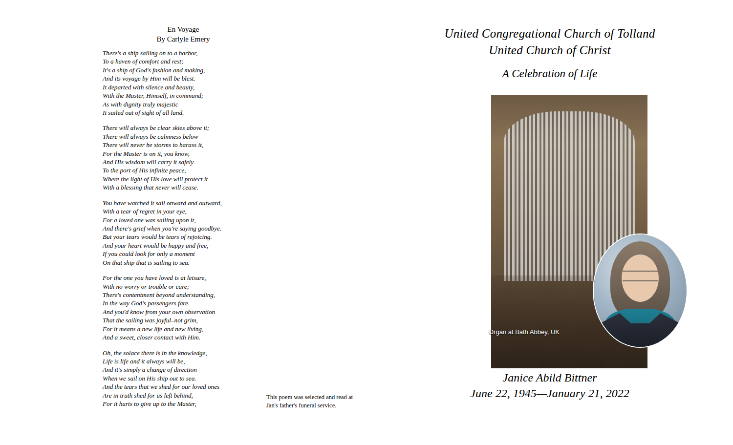En Voyage
By Carlyle Emery
There's a ship sailing on to a harbor,
To a haven of comfort and rest;
It's a ship of God's fashion and making,
And its voyage by Him will be blest.
It departed with silence and beauty,
With the Master, Himself, in command;
As with dignity truly majestic
It sailed out of sight of all land.
There will always be clear skies above it;
There will always be calmness below
There will never be storms to harass it,
For the Master is on it, you know,
And His wisdom will carry it safely
To the port of His infinite peace,
Where the light of His love will protect it
With a blessing that never will cease.
You have watched it sail onward and outward,
With a tear of regret in your eye,
For a loved one was sailing upon it,
And there's grief when you're saying goodbye.
But your tears would be tears of rejoicing.
And your heart would be happy and free,
If you could look for only a moment
On that ship that is sailing to sea.
For the one you have loved is at leisure,
With no worry or trouble or care;
There's contentment beyond understanding,
In the way God's passengers fare.
And you'd know from your own observation
That the sailing was joyful–not grim,
For it means a new life and new living,
And a sweet, closer contact with Him.
Oh, the solace there is in the knowledge,
Life is life and it always will be,
And it's simply a change of direction
When we sail on His ship out to sea.
And the tears that we shed for our loved ones
Are in truth shed for us left behind,
For it hurts to give up to the Master,
This poem was selected and read at Jan's father's funeral service.
United Congregational Church of Tolland
United Church of Christ
A Celebration of Life
Organ at Bath Abbey, UK
Janice Abild Bittner
June 22, 1945—January 21, 2022